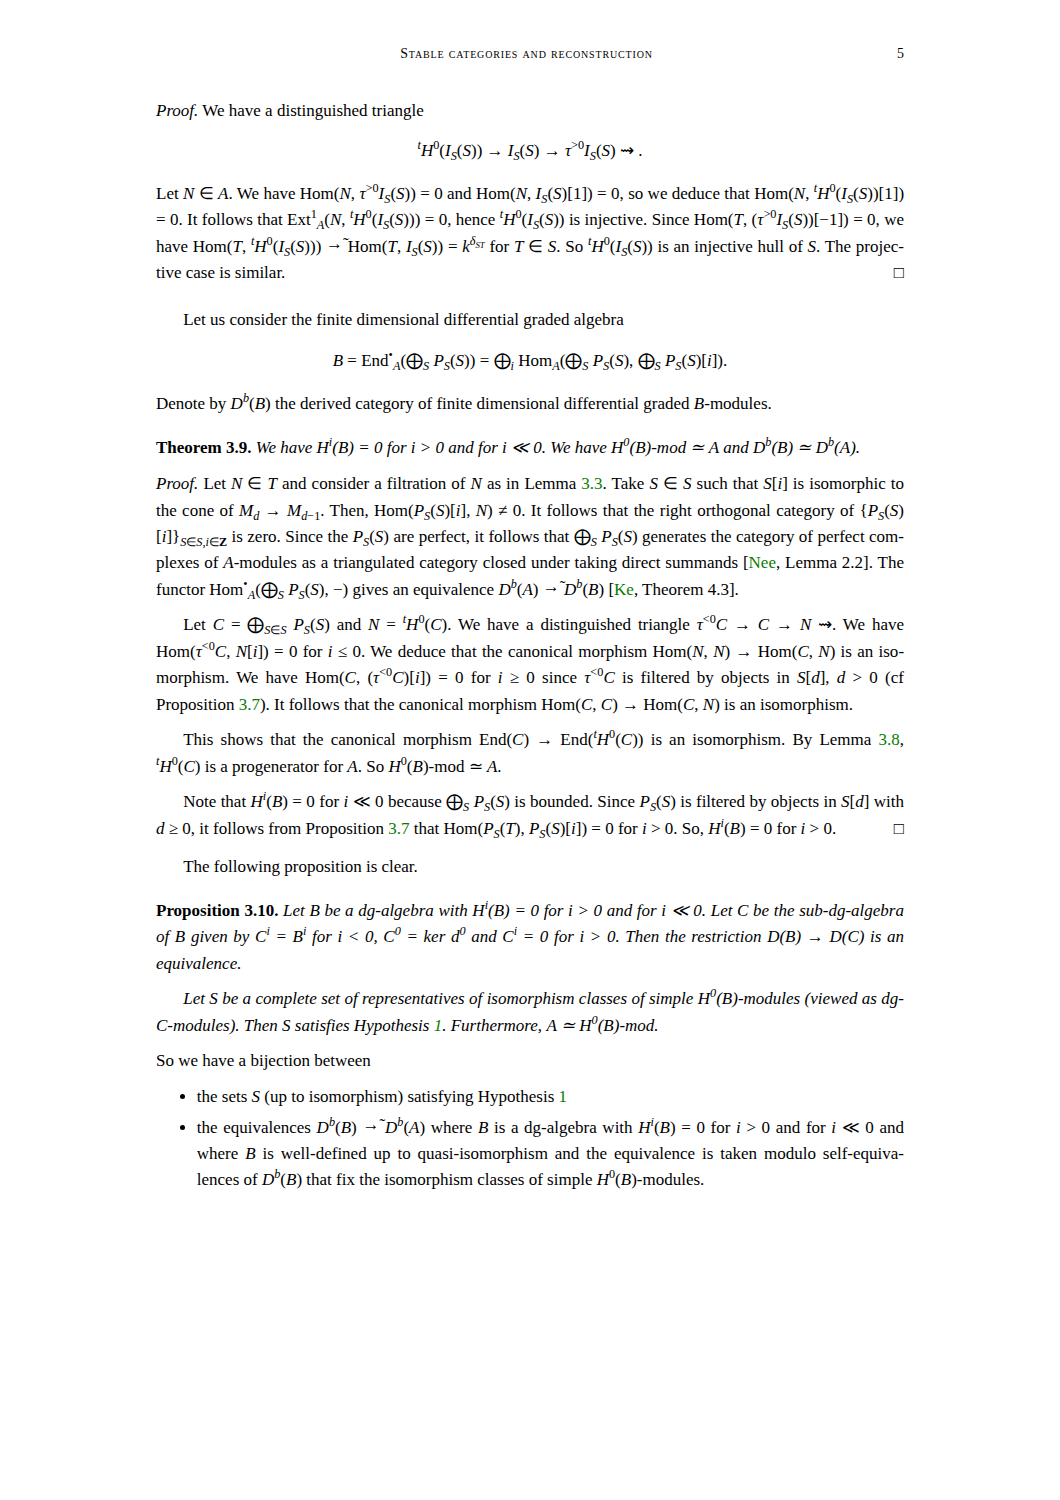Stable categories and reconstruction 5
Proof. We have a distinguished triangle tH0(IS(S)) → IS(S) → τ>0IS(S) ⇝ .
Let N ∈ A. We have Hom(N, τ>0IS(S)) = 0 and Hom(N, IS(S)[1]) = 0, so we deduce that Hom(N, tH0(IS(S))[1]) = 0. It follows that Ext1A(N, tH0(IS(S))) = 0, hence tH0(IS(S)) is injective. Since Hom(T, (τ>0IS(S))[−1]) = 0, we have Hom(T, tH0(IS(S))) →̃ Hom(T, IS(S)) = kδST for T ∈ S. So tH0(IS(S)) is an injective hull of S. The projective case is similar. □
Let us consider the finite dimensional differential graded algebra
B = End•A(⨁S PS(S)) = ⨁i HomA(⨁S PS(S), ⨁S PS(S)[i]).
Denote by Db(B) the derived category of finite dimensional differential graded B-modules.
Theorem 3.9. We have Hi(B) = 0 for i > 0 and for i ≪ 0. We have H0(B)-mod ≃ A and Db(B) ≃ Db(A).
Proof. Let N ∈ T and consider a filtration of N as in Lemma 3.3. Take S ∈ S such that S[i] is isomorphic to the cone of Md → Md−1. Then, Hom(PS(S)[i], N) ≠ 0. It follows that the right orthogonal category of {PS(S)[i]}S∈S,i∈Z is zero. Since the PS(S) are perfect, it follows that ⨁S PS(S) generates the category of perfect complexes of A-modules as a triangulated category closed under taking direct summands [Nee, Lemma 2.2]. The functor Hom•A(⨁S PS(S), −) gives an equivalence Db(A) →̃ Db(B) [Ke, Theorem 4.3].
Let C = ⨁S∈S PS(S) and N = tH0(C). We have a distinguished triangle τ<0C → C → N ⇝. We have Hom(τ<0C, N[i]) = 0 for i ≤ 0. We deduce that the canonical morphism Hom(N, N) → Hom(C, N) is an isomorphism. We have Hom(C, (τ<0C)[i]) = 0 for i ≥ 0 since τ<0C is filtered by objects in S[d], d > 0 (cf Proposition 3.7). It follows that the canonical morphism Hom(C, C) → Hom(C, N) is an isomorphism.
This shows that the canonical morphism End(C) → End(tH0(C)) is an isomorphism. By Lemma 3.8, tH0(C) is a progenerator for A. So H0(B)-mod ≃ A.
Note that Hi(B) = 0 for i ≪ 0 because ⨁S PS(S) is bounded. Since PS(S) is filtered by objects in S[d] with d ≥ 0, it follows from Proposition 3.7 that Hom(PS(T), PS(S)[i]) = 0 for i > 0. So, Hi(B) = 0 for i > 0. □
The following proposition is clear.
Proposition 3.10. Let B be a dg-algebra with Hi(B) = 0 for i > 0 and for i ≪ 0. Let C be the sub-dg-algebra of B given by Ci = Bi for i < 0, C0 = ker d0 and Ci = 0 for i > 0. Then the restriction D(B) → D(C) is an equivalence.
Let S be a complete set of representatives of isomorphism classes of simple H0(B)-modules (viewed as dg-C-modules). Then S satisfies Hypothesis 1. Furthermore, A ≃ H0(B)-mod.
So we have a bijection between
the sets S (up to isomorphism) satisfying Hypothesis 1
the equivalences Db(B) →̃ Db(A) where B is a dg-algebra with Hi(B) = 0 for i > 0 and for i ≪ 0 and where B is well-defined up to quasi-isomorphism and the equivalence is taken modulo self-equivalences of Db(B) that fix the isomorphism classes of simple H0(B)-modules.